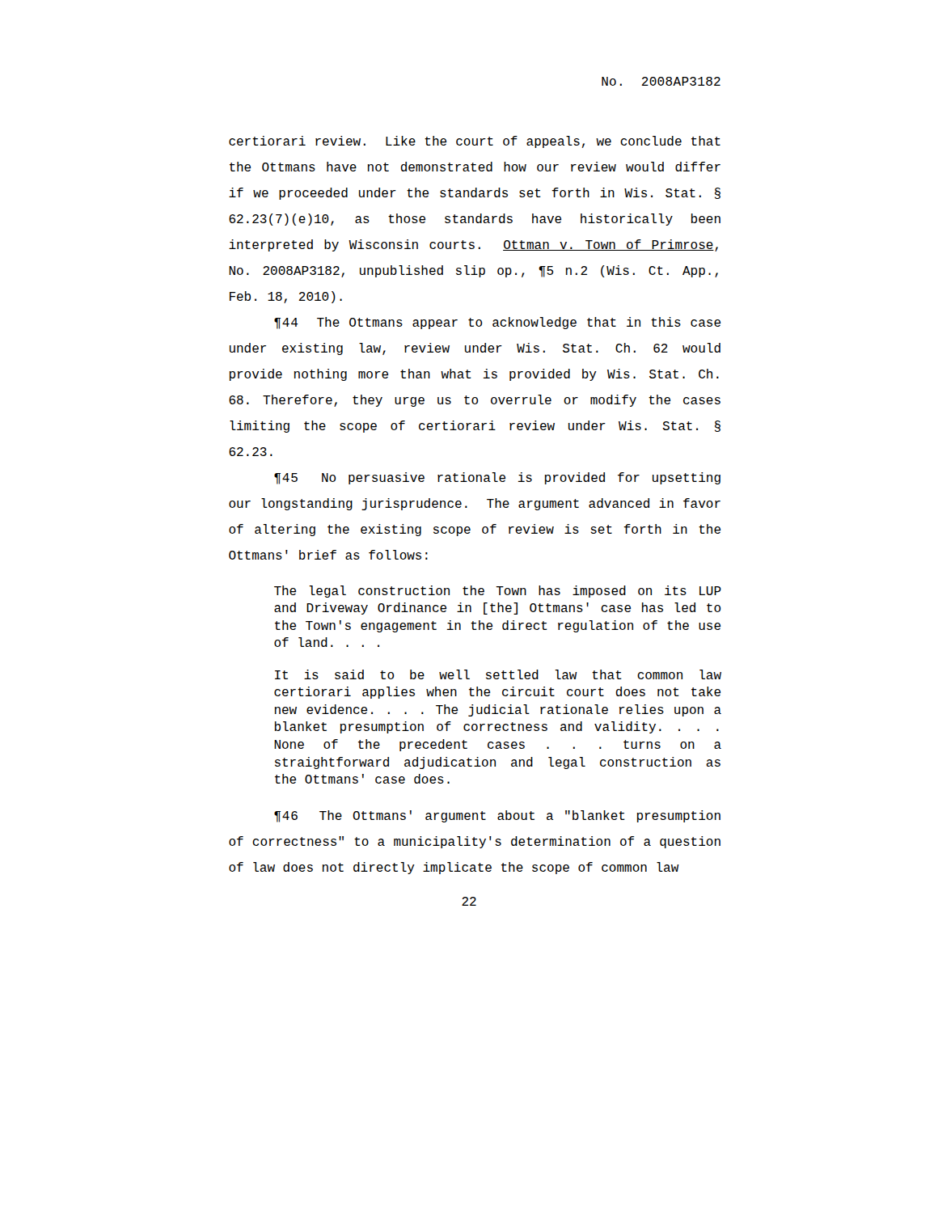No. 2008AP3182
certiorari review. Like the court of appeals, we conclude that the Ottmans have not demonstrated how our review would differ if we proceeded under the standards set forth in Wis. Stat. § 62.23(7)(e)10, as those standards have historically been interpreted by Wisconsin courts. Ottman v. Town of Primrose, No. 2008AP3182, unpublished slip op., ¶5 n.2 (Wis. Ct. App., Feb. 18, 2010).
¶44 The Ottmans appear to acknowledge that in this case under existing law, review under Wis. Stat. Ch. 62 would provide nothing more than what is provided by Wis. Stat. Ch. 68. Therefore, they urge us to overrule or modify the cases limiting the scope of certiorari review under Wis. Stat. § 62.23.
¶45 No persuasive rationale is provided for upsetting our longstanding jurisprudence. The argument advanced in favor of altering the existing scope of review is set forth in the Ottmans' brief as follows:
The legal construction the Town has imposed on its LUP and Driveway Ordinance in [the] Ottmans' case has led to the Town's engagement in the direct regulation of the use of land. . . .
It is said to be well settled law that common law certiorari applies when the circuit court does not take new evidence. . . . The judicial rationale relies upon a blanket presumption of correctness and validity. . . . None of the precedent cases . . . turns on a straightforward adjudication and legal construction as the Ottmans' case does.
¶46 The Ottmans' argument about a "blanket presumption of correctness" to a municipality's determination of a question of law does not directly implicate the scope of common law
22